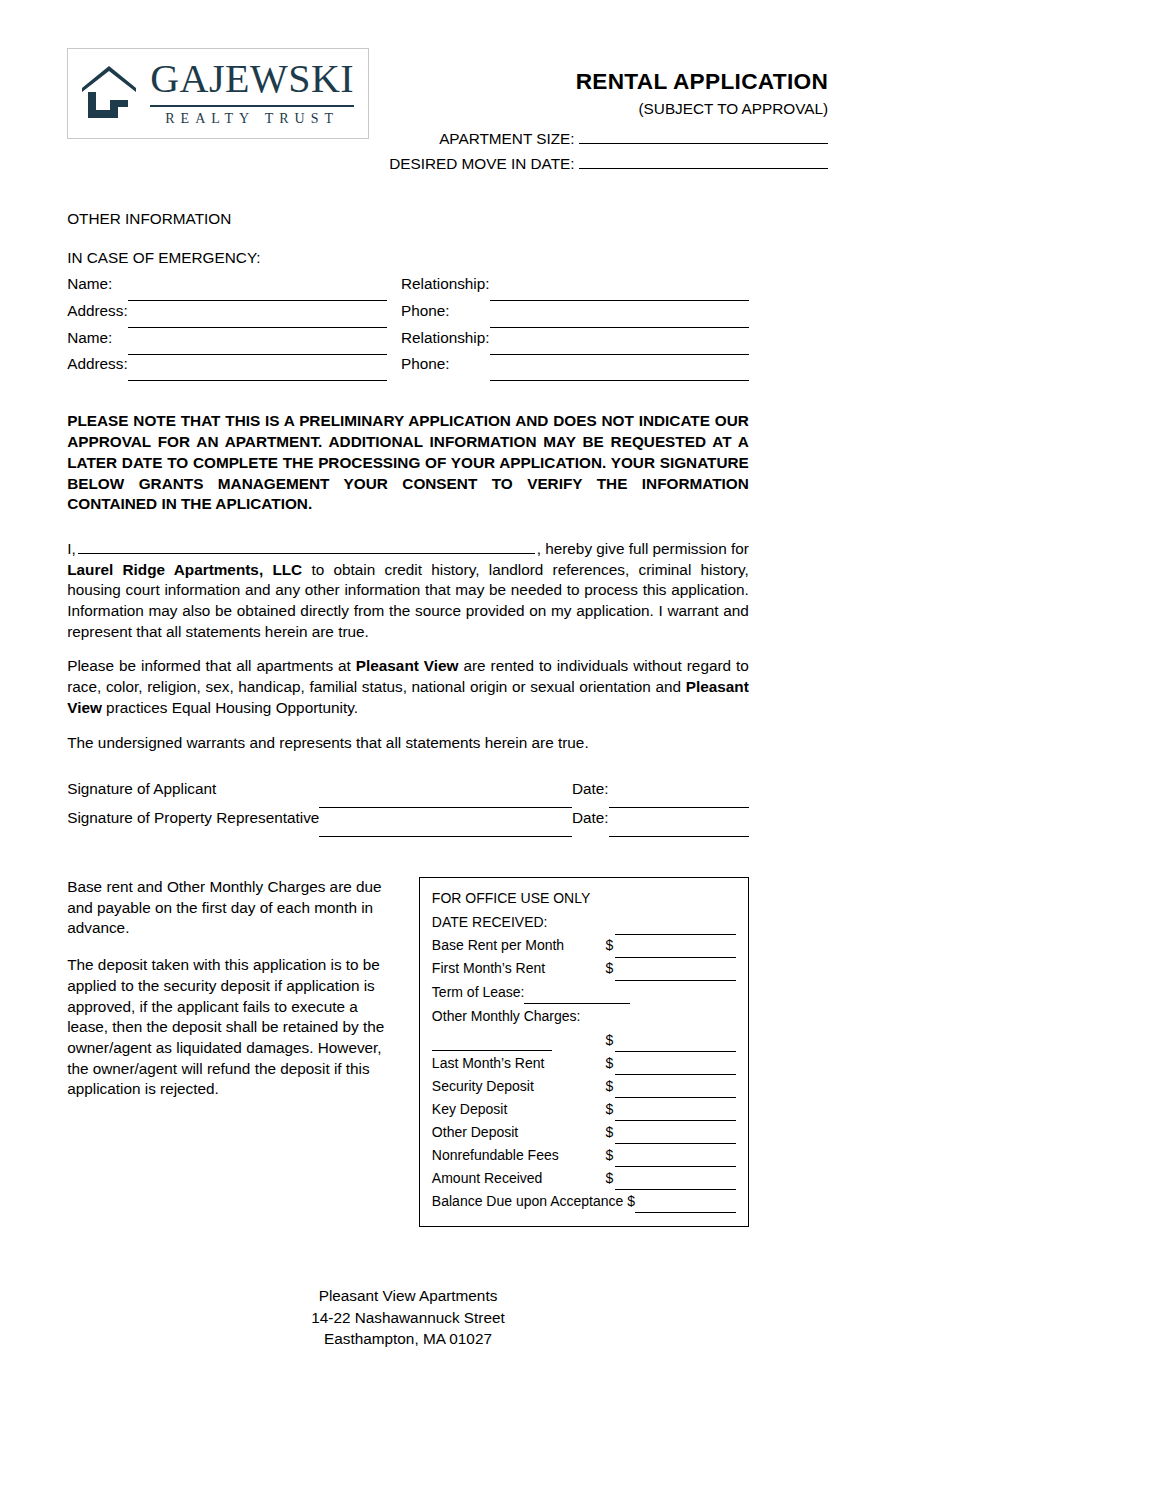GAJEWSKI
REALTY TRUST
RENTAL APPLICATION
(SUBJECT TO APPROVAL)
APARTMENT SIZE:
DESIRED MOVE IN DATE:
OTHER INFORMATION
IN CASE OF EMERGENCY:
| Name: | | | Relationship: | |
| Address: | | | Phone: | |
| Name: | | | Relationship: | |
| Address: | | | Phone: | |
PLEASE NOTE THAT THIS IS A PRELIMINARY APPLICATION AND DOES NOT INDICATE OUR APPROVAL FOR AN APARTMENT. ADDITIONAL INFORMATION MAY BE REQUESTED AT A LATER DATE TO COMPLETE THE PROCESSING OF YOUR APPLICATION. YOUR SIGNATURE BELOW GRANTS MANAGEMENT YOUR CONSENT TO VERIFY THE INFORMATION CONTAINED IN THE APLICATION.
I, , hereby give full permission for
Laurel Ridge Apartments, LLC to obtain credit history, landlord references, criminal history, housing court information and any other information that may be needed to process this application. Information may also be obtained directly from the source provided on my application. I warrant and represent that all statements herein are true.
Please be informed that all apartments at Pleasant View are rented to individuals without regard to race, color, religion, sex, handicap, familial status, national origin or sexual orientation and Pleasant View practices Equal Housing Opportunity.
The undersigned warrants and represents that all statements herein are true.
| Signature of Applicant | | | | Date: | |
| Signature of Property Representative | | | | Date: | |
Base rent and Other Monthly Charges are due and payable on the first day of each month in advance.
The deposit taken with this application is to be applied to the security deposit if application is approved, if the applicant fails to execute a lease, then the deposit shall be retained by the owner/agent as liquidated damages. However, the owner/agent will refund the deposit if this application is rejected.
FOR OFFICE USE ONLY
| DATE RECEIVED: | | |
| Base Rent per Month | $ | |
| First Month’s Rent | $ | |
| Term of Lease: |
| Other Monthly Charges: |
| | $ | |
| Last Month’s Rent | $ | |
| Security Deposit | $ | |
| Key Deposit | $ | |
| Other Deposit | $ | |
| Nonrefundable Fees | $ | |
| Amount Received | $ | |
| Balance Due upon Acceptance $ |
Pleasant View Apartments
14-22 Nashawannuck Street
Easthampton, MA 01027